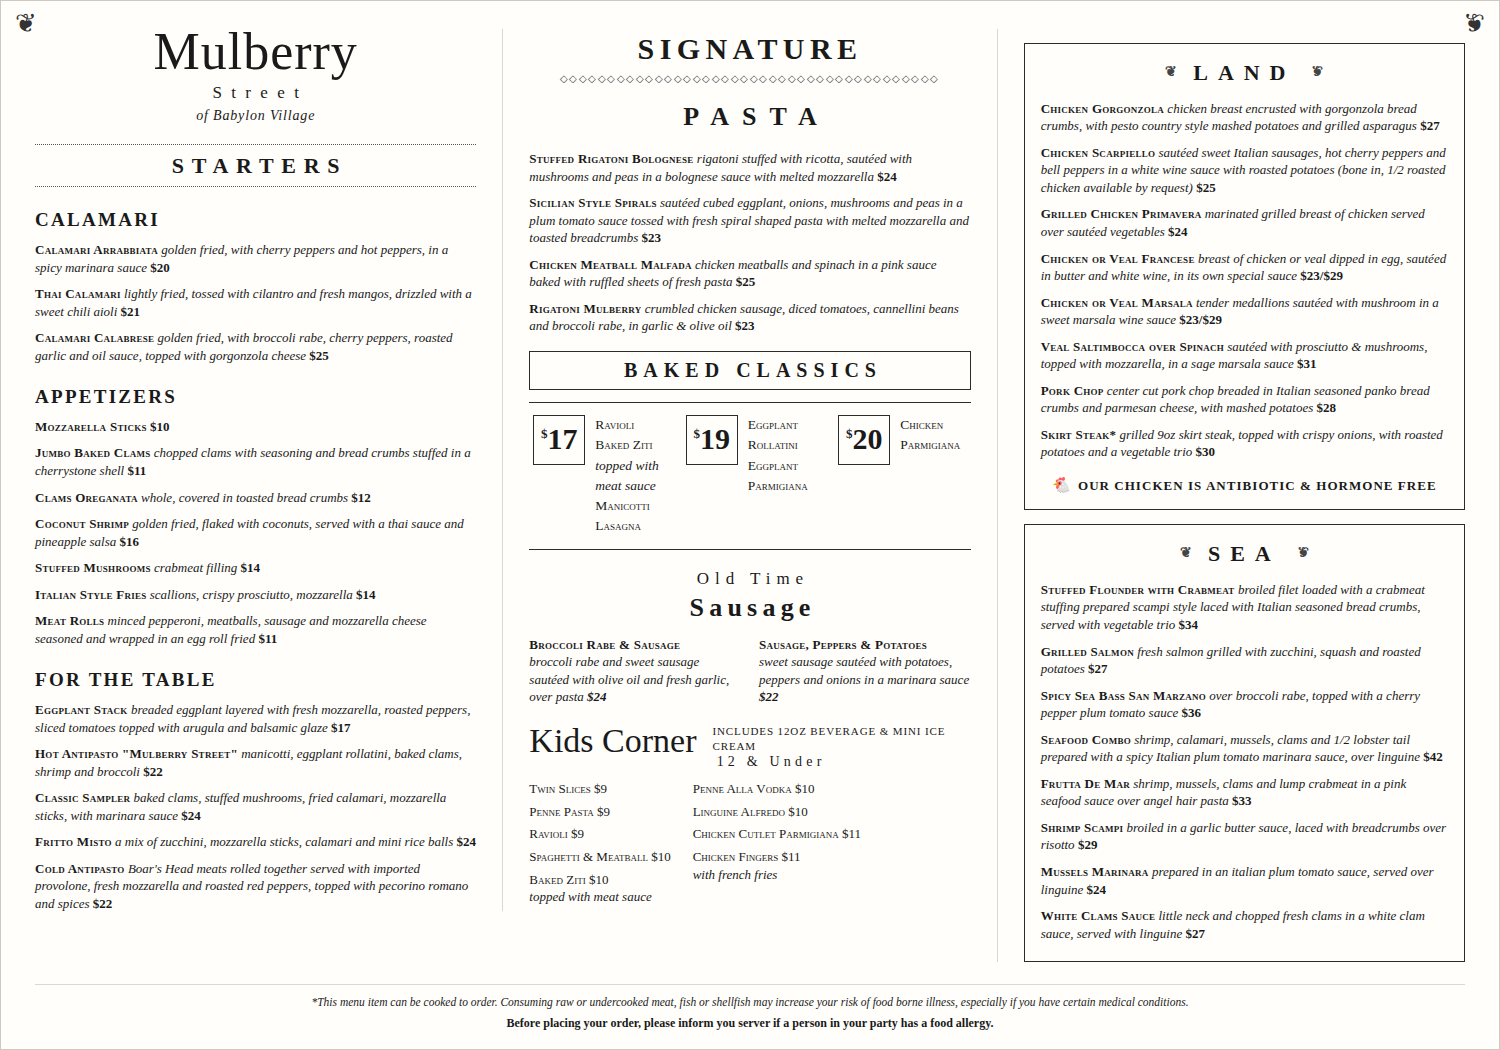Mulberry
Street
of Babylon Village
Starters
Calamari
Calamari Arrabbiata golden fried, with cherry peppers and hot peppers, in a spicy marinara sauce $20
Thai Calamari lightly fried, tossed with cilantro and fresh mangos, drizzled with a sweet chili aioli $21
Calamari Calabrese golden fried, with broccoli rabe, cherry peppers, roasted garlic and oil sauce, topped with gorgonzola cheese $25
Appetizers
Mozzarella Sticks $10
Jumbo Baked Clams chopped clams with seasoning and bread crumbs stuffed in a cherrystone shell $11
Clams Oreganata whole, covered in toasted bread crumbs $12
Coconut Shrimp golden fried, flaked with coconuts, served with a thai sauce and pineapple salsa $16
Stuffed Mushrooms crabmeat filling $14
Italian Style Fries scallions, crispy prosciutto, mozzarella $14
Meat Rolls minced pepperoni, meatballs, sausage and mozzarella cheese seasoned and wrapped in an egg roll fried $11
For the Table
Eggplant Stack breaded eggplant layered with fresh mozzarella, roasted peppers, sliced tomatoes topped with arugula and balsamic glaze $17
Hot Antipasto "Mulberry Street" manicotti, eggplant rollatini, baked clams, shrimp and broccoli $22
Classic Sampler baked clams, stuffed mushrooms, fried calamari, mozzarella sticks, with marinara sauce $24
Fritto Misto a mix of zucchini, mozzarella sticks, calamari and mini rice balls $24
Cold Antipasto Boar's Head meats rolled together served with imported provolone, fresh mozzarella and roasted red peppers, topped with pecorino romano and spices $22
Signature
◇◇◇◇◇◇◇◇◇◇◇◇◇◇◇◇◇◇◇◇◇◇◇◇◇◇◇◇◇◇◇◇◇◇◇◇◇◇◇◇
Pasta
Stuffed Rigatoni Bolognese rigatoni stuffed with ricotta, sautéed with mushrooms and peas in a bolognese sauce with melted mozzarella $24
Sicilian Style Spirals sautéed cubed eggplant, onions, mushrooms and peas in a plum tomato sauce tossed with fresh spiral shaped pasta with melted mozzarella and toasted breadcrumbs $23
Chicken Meatball Malfada chicken meatballs and spinach in a pink sauce baked with ruffled sheets of fresh pasta $25
Rigatoni Mulberry crumbled chicken sausage, diced tomatoes, cannellini beans and broccoli rabe, in garlic & olive oil $23
Baked Classics
$17
Ravioli
Baked Ziti topped with meat sauce
Manicotti
Lasagna
$19
Eggplant Rollatini
Eggplant Parmigiana
$20
Chicken Parmigiana
Old Time
Sausage
Broccoli Rabe & Sausage
broccoli rabe and sweet sausage sautéed with olive oil and fresh garlic, over pasta $24
Sausage, Peppers & Potatoes
sweet sausage sautéed with potatoes, peppers and onions in a marinara sauce $22
Kids Corner
Includes 12oz Beverage & Mini Ice Cream
12 & Under
Twin Slices $9
Penne Pasta $9
Ravioli $9
Spaghetti & Meatball $10
Baked Ziti $10 topped with meat sauce
Penne Alla Vodka $10
Linguine Alfredo $10
Chicken Cutlet Parmigiana $11
Chicken Fingers $11 with french fries
Land
Chicken Gorgonzola chicken breast encrusted with gorgonzola bread crumbs, with pesto country style mashed potatoes and grilled asparagus $27
Chicken Scarpiello sautéed sweet Italian sausages, hot cherry peppers and bell peppers in a white wine sauce with roasted potatoes (bone in, 1/2 roasted chicken available by request) $25
Grilled Chicken Primavera marinated grilled breast of chicken served over sautéed vegetables $24
Chicken or Veal Francese breast of chicken or veal dipped in egg, sautéed in butter and white wine, in its own special sauce $23/$29
Chicken or Veal Marsala tender medallions sautéed with mushroom in a sweet marsala wine sauce $23/$29
Veal Saltimbocca over Spinach sautéed with prosciutto & mushrooms, topped with mozzarella, in a sage marsala sauce $31
Pork Chop center cut pork chop breaded in Italian seasoned panko bread crumbs and parmesan cheese, with mashed potatoes $28
Skirt Steak* grilled 9oz skirt steak, topped with crispy onions, with roasted potatoes and a vegetable trio $30
🐔Our Chicken is Antibiotic & Hormone Free
Sea
Stuffed Flounder with Crabmeat broiled filet loaded with a crabmeat stuffing prepared scampi style laced with Italian seasoned bread crumbs, served with vegetable trio $34
Grilled Salmon fresh salmon grilled with zucchini, squash and roasted potatoes $27
Spicy Sea Bass San Marzano over broccoli rabe, topped with a cherry pepper plum tomato sauce $36
Seafood Combo shrimp, calamari, mussels, clams and 1/2 lobster tail prepared with a spicy Italian plum tomato marinara sauce, over linguine $42
Frutta De Mar shrimp, mussels, clams and lump crabmeat in a pink seafood sauce over angel hair pasta $33
Shrimp Scampi broiled in a garlic butter sauce, laced with breadcrumbs over risotto $29
Mussels Marinara prepared in an italian plum tomato sauce, served over linguine $24
White Clams Sauce little neck and chopped fresh clams in a white clam sauce, served with linguine $27
*This menu item can be cooked to order. Consuming raw or undercooked meat, fish or shellfish may increase your risk of food borne illness, especially if you have certain medical conditions.
Before placing your order, please inform you server if a person in your party has a food allergy.